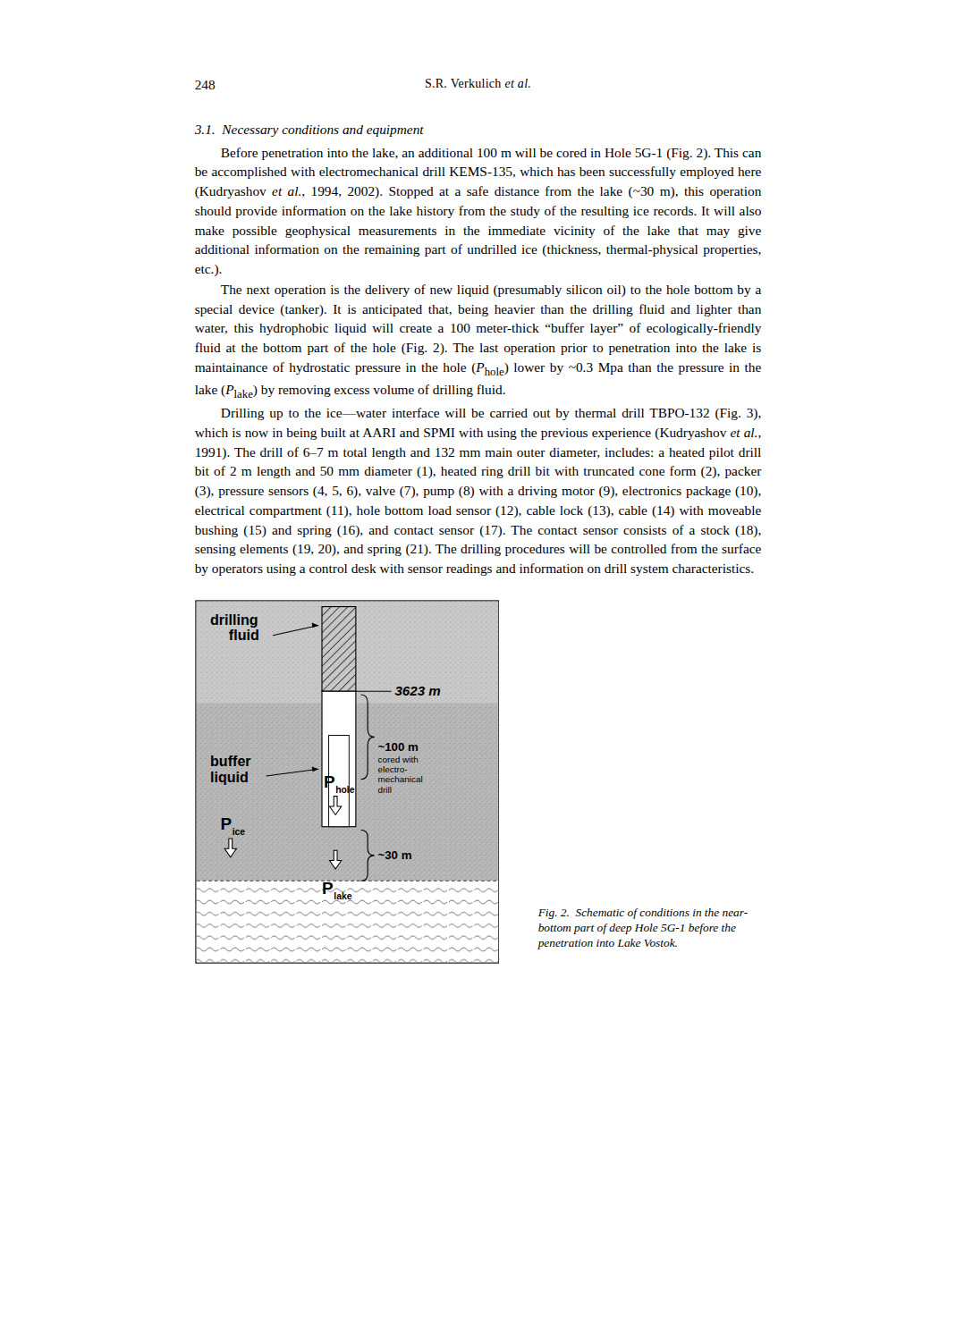248
S.R. Verkulich et al.
3.1. Necessary conditions and equipment
Before penetration into the lake, an additional 100 m will be cored in Hole 5G-1 (Fig. 2). This can be accomplished with electromechanical drill KEMS-135, which has been successfully employed here (Kudryashov et al., 1994, 2002). Stopped at a safe distance from the lake (~30 m), this operation should provide information on the lake history from the study of the resulting ice records. It will also make possible geophysical measurements in the immediate vicinity of the lake that may give additional information on the remaining part of undrilled ice (thickness, thermal-physical properties, etc.).
The next operation is the delivery of new liquid (presumably silicon oil) to the hole bottom by a special device (tanker). It is anticipated that, being heavier than the drilling fluid and lighter than water, this hydrophobic liquid will create a 100 meter-thick “buffer layer” of ecologically-friendly fluid at the bottom part of the hole (Fig. 2). The last operation prior to penetration into the lake is maintainance of hydrostatic pressure in the hole (Phole) lower by ~0.3 Mpa than the pressure in the lake (Plake) by removing excess volume of drilling fluid.
Drilling up to the ice—water interface will be carried out by thermal drill TBPO-132 (Fig. 3), which is now in being built at AARI and SPMI with using the previous experience (Kudryashov et al., 1991). The drill of 6–7 m total length and 132 mm main outer diameter, includes: a heated pilot drill bit of 2 m length and 50 mm diameter (1), heated ring drill bit with truncated cone form (2), packer (3), pressure sensors (4, 5, 6), valve (7), pump (8) with a driving motor (9), electronics package (10), electrical compartment (11), hole bottom load sensor (12), cable lock (13), cable (14) with moveable bushing (15) and spring (16), and contact sensor (17). The contact sensor consists of a stock (18), sensing elements (19, 20), and spring (21). The drilling procedures will be controlled from the surface by operators using a control desk with sensor readings and information on drill system characteristics.
3623 m ~100 m cored with electro- mechanical drill ~30 m drilling fluid buffer liquid P hole P ice P lake
Fig. 2. Schematic of conditions in the near-bottom part of deep Hole 5G-1 before the penetration into Lake Vostok.